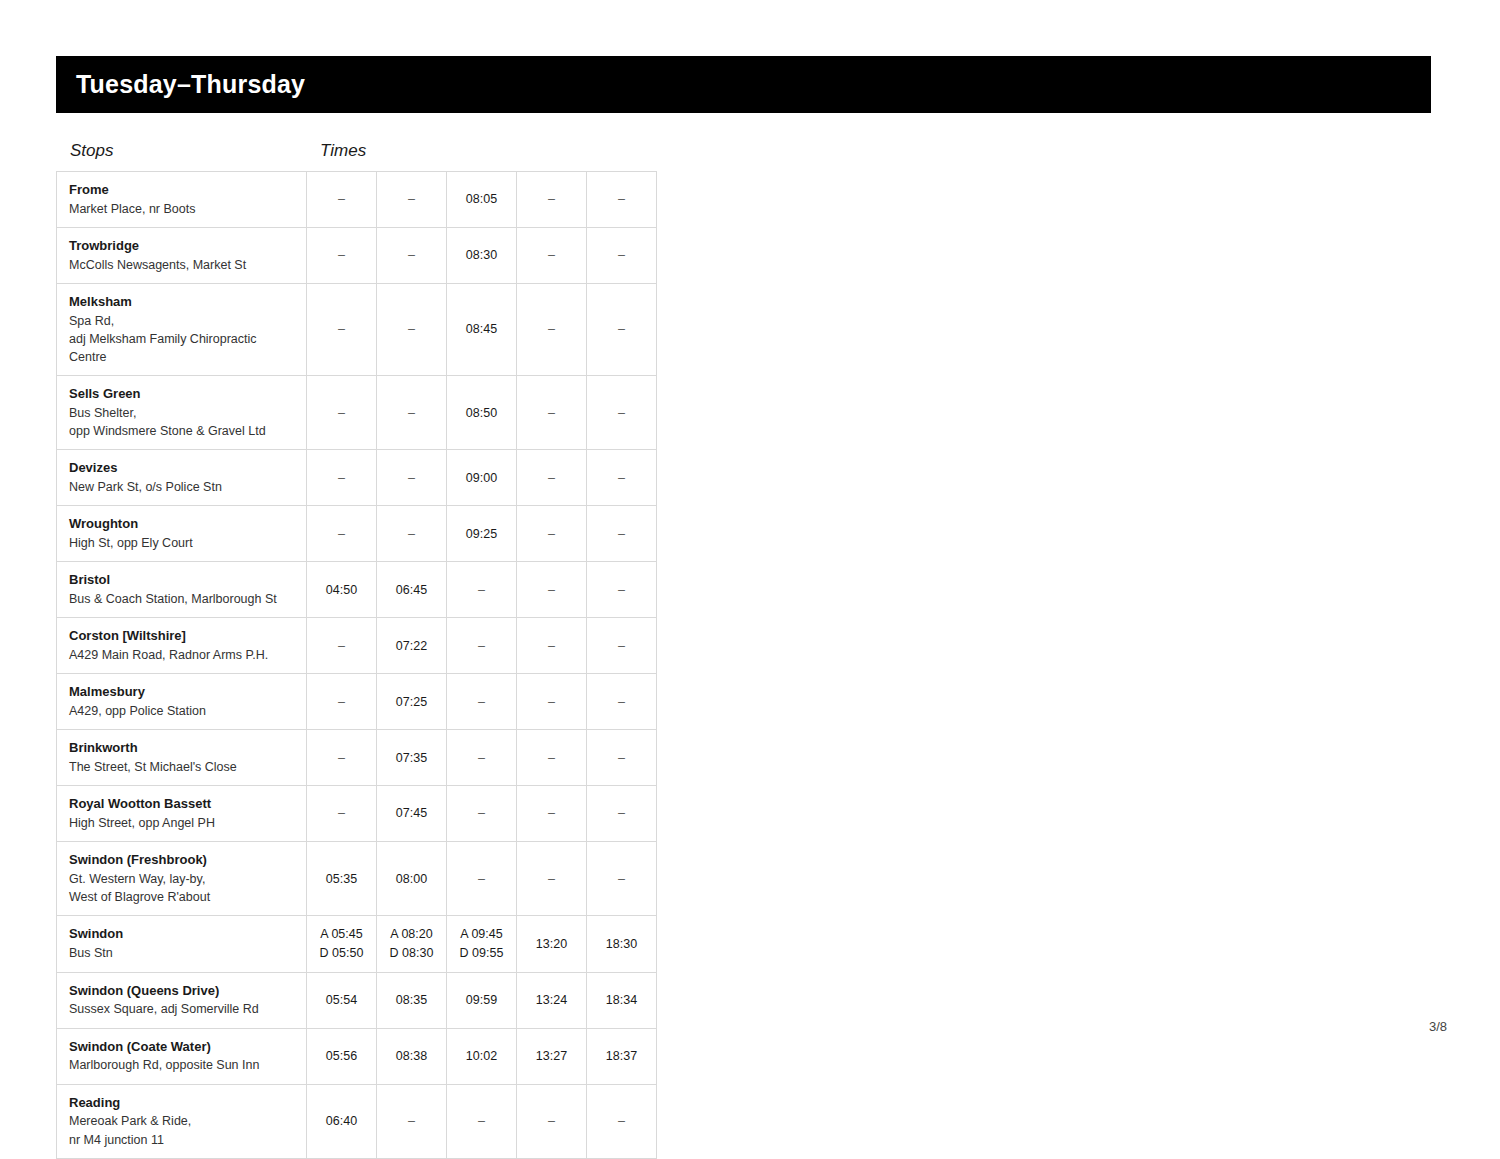Tuesday–Thursday
Stops
Times
| Frome Market Place, nr Boots | – | – | 08:05 | – | – |
| Trowbridge McColls Newsagents, Market St | – | – | 08:30 | – | – |
| Melksham Spa Rd, adj Melksham Family Chiropractic Centre | – | – | 08:45 | – | – |
| Sells Green Bus Shelter, opp Windsmere Stone & Gravel Ltd | – | – | 08:50 | – | – |
| Devizes New Park St, o/s Police Stn | – | – | 09:00 | – | – |
| Wroughton High St, opp Ely Court | – | – | 09:25 | – | – |
| Bristol Bus & Coach Station, Marlborough St | 04:50 | 06:45 | – | – | – |
| Corston [Wiltshire] A429 Main Road, Radnor Arms P.H. | – | 07:22 | – | – | – |
| Malmesbury A429, opp Police Station | – | 07:25 | – | – | – |
| Brinkworth The Street, St Michael's Close | – | 07:35 | – | – | – |
| Royal Wootton Bassett High Street, opp Angel PH | – | 07:45 | – | – | – |
| Swindon (Freshbrook) Gt. Western Way, lay-by, West of Blagrove R'about | 05:35 | 08:00 | – | – | – |
| Swindon Bus Stn | A 05:45 D 05:50 | A 08:20 D 08:30 | A 09:45 D 09:55 | 13:20 | 18:30 |
| Swindon (Queens Drive) Sussex Square, adj Somerville Rd | 05:54 | 08:35 | 09:59 | 13:24 | 18:34 |
| Swindon (Coate Water) Marlborough Rd, opposite Sun Inn | 05:56 | 08:38 | 10:02 | 13:27 | 18:37 |
| Reading Mereoak Park & Ride, nr M4 junction 11 | 06:40 | – | – | – | – |
3/8